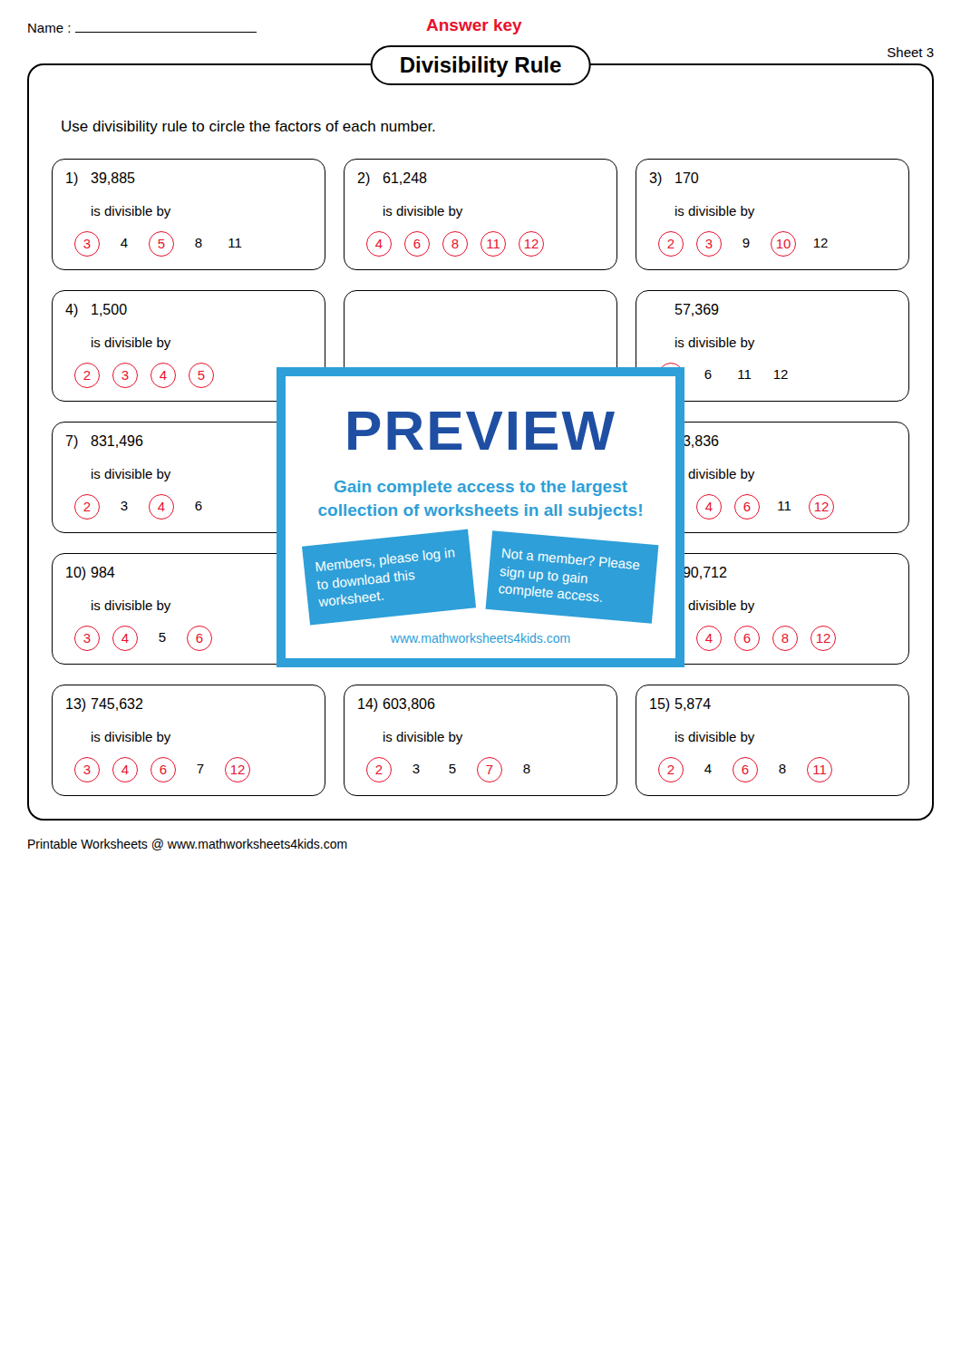Name :
Answer key
Sheet 3
Divisibility Rule
Use divisibility rule to circle the factors of each number.
1) 39,885
is divisible by
3 4 5 8 11
2) 61,248
is divisible by
4 6 8 11 12
3) 170
is divisible by
2 3 9 10 12
4) 1,500
is divisible by
2 3 4 5
57,369
is divisible by
3 6 11 12
7) 831,496
is divisible by
2 3 4 6
43,836
is divisible by
4 6 11 12
10) 984
is divisible by
3 4 5 6
290,712
is divisible by
4 6 8 12
13) 745,632
is divisible by
3 4 6 7 12
14) 603,806
is divisible by
2 3 5 7 8
15) 5,874
is divisible by
2 4 6 8 11
PREVIEW
Gain complete access to the largest
collection of worksheets in all subjects!
Members, please log in to download this worksheet.
Not a member? Please sign up to gain complete access.
www.mathworksheets4kids.com
Printable Worksheets @ www.mathworksheets4kids.com